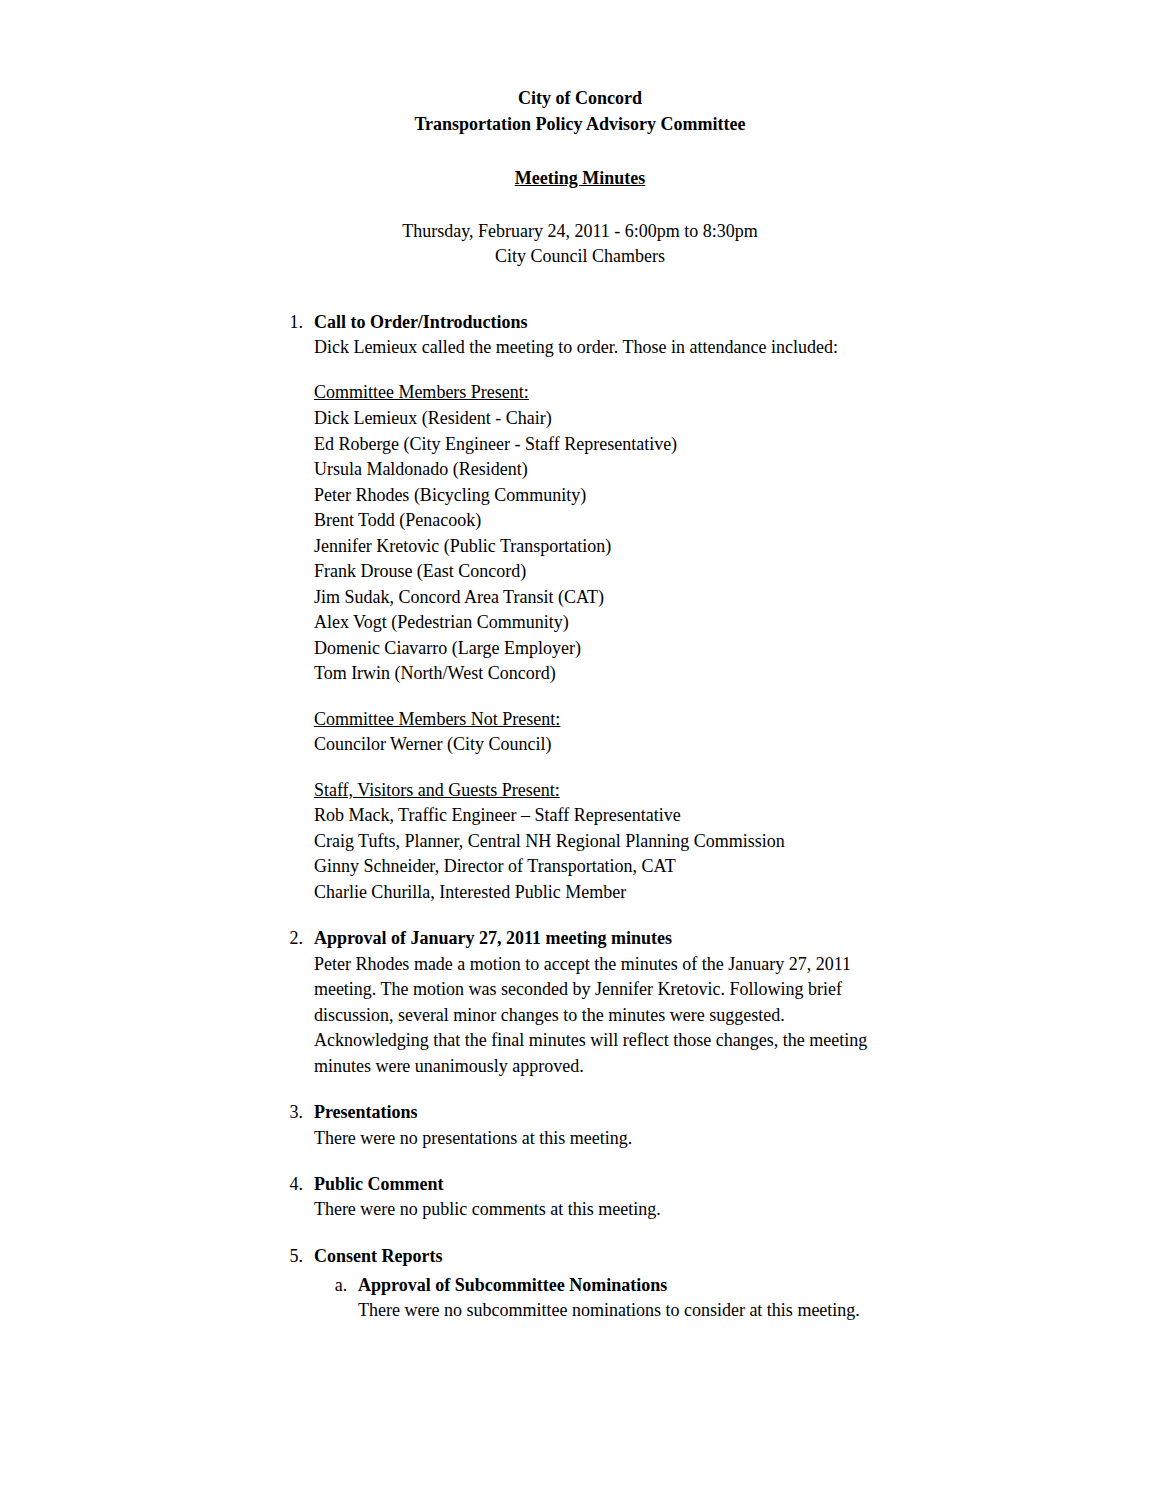City of Concord
Transportation Policy Advisory Committee
Meeting Minutes
Thursday, February 24, 2011 - 6:00pm to 8:30pm
City Council Chambers
Call to Order/Introductions
Dick Lemieux called the meeting to order. Those in attendance included:
Committee Members Present:
Dick Lemieux (Resident - Chair)
Ed Roberge (City Engineer - Staff Representative)
Ursula Maldonado (Resident)
Peter Rhodes (Bicycling Community)
Brent Todd (Penacook)
Jennifer Kretovic (Public Transportation)
Frank Drouse (East Concord)
Jim Sudak, Concord Area Transit (CAT)
Alex Vogt (Pedestrian Community)
Domenic Ciavarro (Large Employer)
Tom Irwin (North/West Concord)
Committee Members Not Present:
Councilor Werner (City Council)
Staff, Visitors and Guests Present:
Rob Mack, Traffic Engineer – Staff Representative
Craig Tufts, Planner, Central NH Regional Planning Commission
Ginny Schneider, Director of Transportation, CAT
Charlie Churilla, Interested Public Member
Approval of January 27, 2011 meeting minutes
Peter Rhodes made a motion to accept the minutes of the January 27, 2011 meeting. The motion was seconded by Jennifer Kretovic. Following brief discussion, several minor changes to the minutes were suggested. Acknowledging that the final minutes will reflect those changes, the meeting minutes were unanimously approved.
Presentations
There were no presentations at this meeting.
Public Comment
There were no public comments at this meeting.
Consent Reports
Approval of Subcommittee Nominations
There were no subcommittee nominations to consider at this meeting.